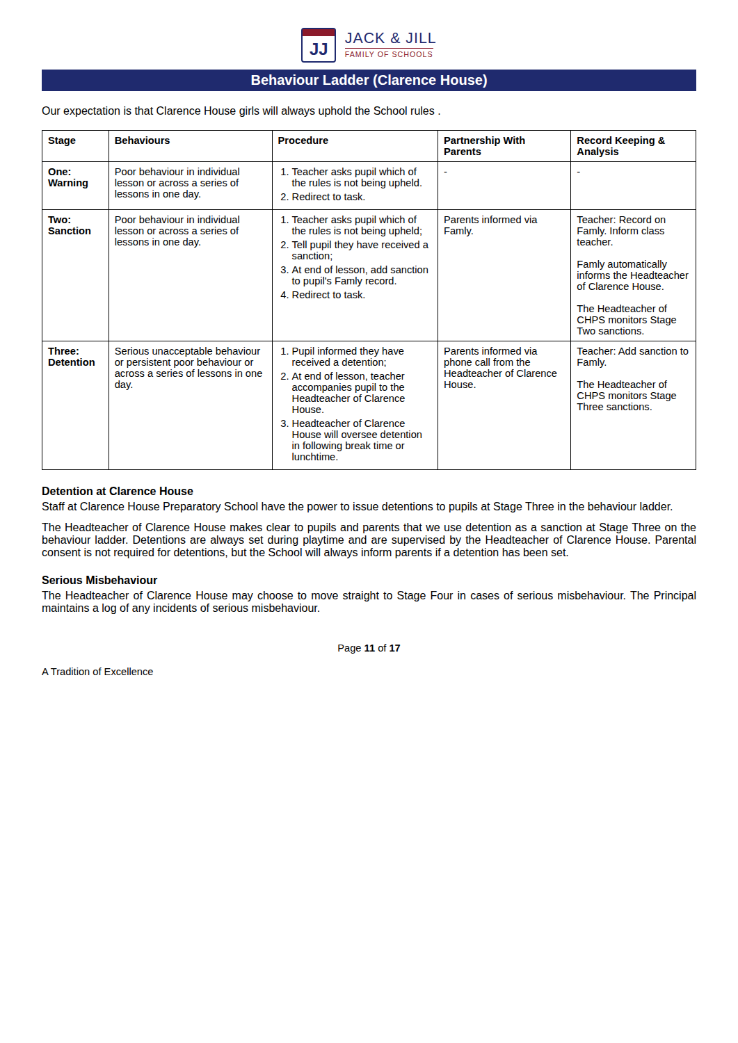JJ JACK & JILL
FAMILY OF SCHOOLS
Behaviour Ladder (Clarence House)
Our expectation is that Clarence House girls will always uphold the School rules .
| Stage | Behaviours | Procedure | Partnership With Parents | Record Keeping & Analysis |
| --- | --- | --- | --- | --- |
| One: Warning | Poor behaviour in individual lesson or across a series of lessons in one day. | Teacher asks pupil which of the rules is not being upheld. Redirect to task. | - | - |
| Two: Sanction | Poor behaviour in individual lesson or across a series of lessons in one day. | Teacher asks pupil which of the rules is not being upheld; Tell pupil they have received a sanction; At end of lesson, add sanction to pupil's Famly record. Redirect to task. | Parents informed via Famly. | Teacher: Record on Famly. Inform class teacher. Famly automatically informs the Headteacher of Clarence House. The Headteacher of CHPS monitors Stage Two sanctions. |
| Three: Detention | Serious unacceptable behaviour or persistent poor behaviour or across a series of lessons in one day. | Pupil informed they have received a detention; At end of lesson, teacher accompanies pupil to the Headteacher of Clarence House. Headteacher of Clarence House will oversee detention in following break time or lunchtime. | Parents informed via phone call from the Headteacher of Clarence House. | Teacher: Add sanction to Famly. The Headteacher of CHPS monitors Stage Three sanctions. |
Detention at Clarence House
Staff at Clarence House Preparatory School have the power to issue detentions to pupils at Stage Three in the behaviour ladder.
The Headteacher of Clarence House makes clear to pupils and parents that we use detention as a sanction at Stage Three on the behaviour ladder. Detentions are always set during playtime and are supervised by the Headteacher of Clarence House. Parental consent is not required for detentions, but the School will always inform parents if a detention has been set.
Serious Misbehaviour
The Headteacher of Clarence House may choose to move straight to Stage Four in cases of serious misbehaviour. The Principal maintains a log of any incidents of serious misbehaviour.
Page 11 of 17
A Tradition of Excellence